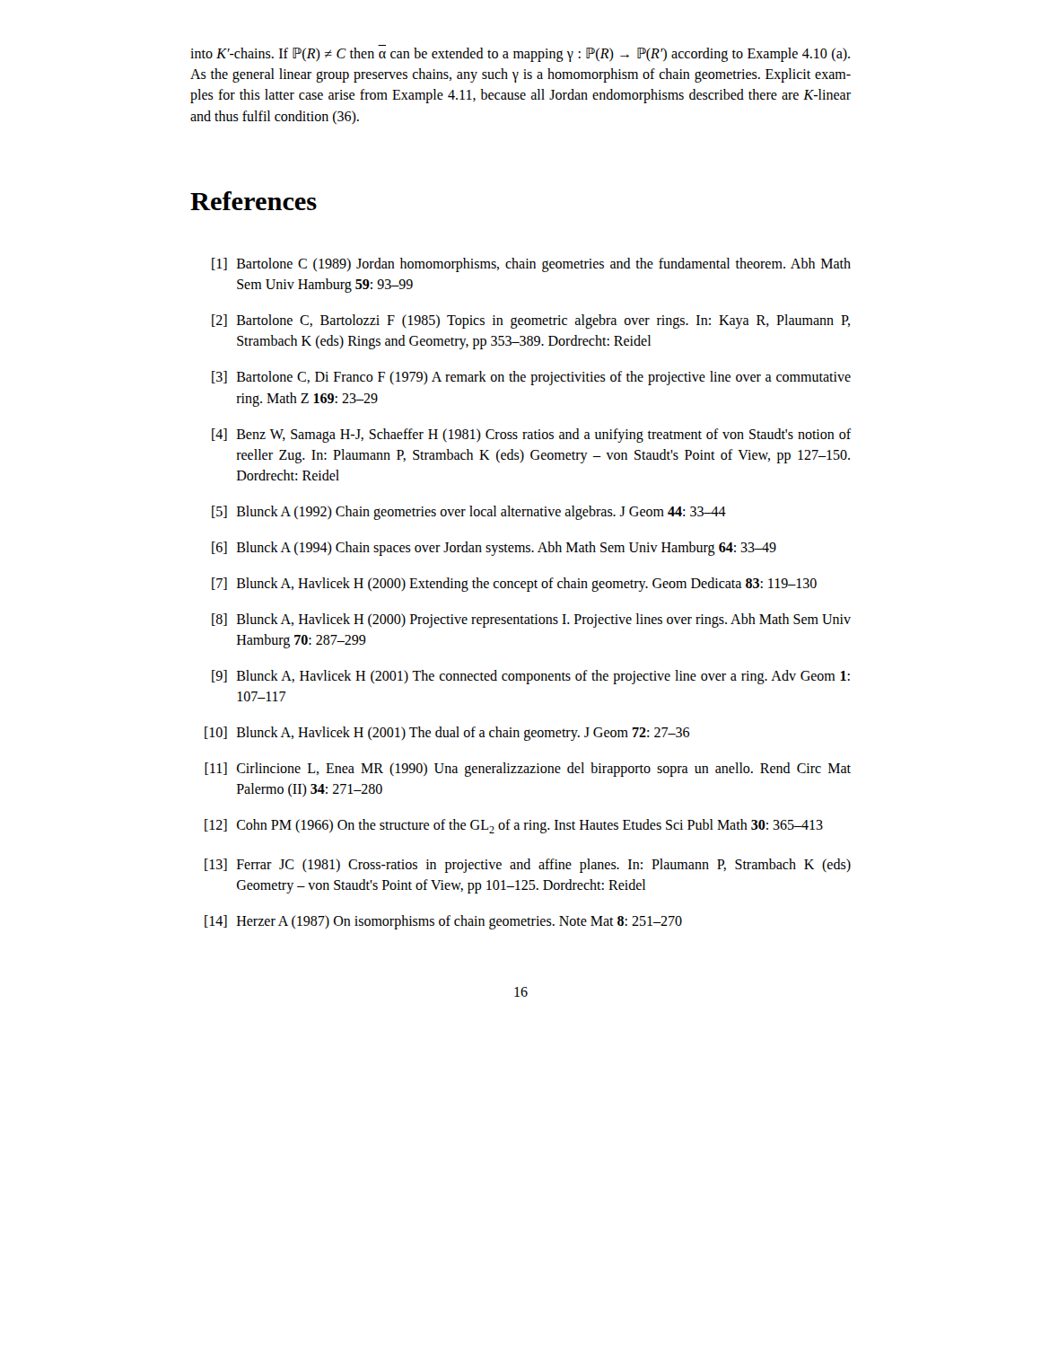into K′-chains. If ℙ(R) ≠ C then α can be extended to a mapping γ : ℙ(R) → ℙ(R′) according to Example 4.10 (a). As the general linear group preserves chains, any such γ is a homomorphism of chain geometries. Explicit examples for this latter case arise from Example 4.11, because all Jordan endomorphisms described there are K-linear and thus fulfil condition (36).
References
Bartolone C (1989) Jordan homomorphisms, chain geometries and the fundamental theorem. Abh Math Sem Univ Hamburg 59: 93–99
Bartolone C, Bartolozzi F (1985) Topics in geometric algebra over rings. In: Kaya R, Plaumann P, Strambach K (eds) Rings and Geometry, pp 353–389. Dordrecht: Reidel
Bartolone C, Di Franco F (1979) A remark on the projectivities of the projective line over a commutative ring. Math Z 169: 23–29
Benz W, Samaga H-J, Schaeffer H (1981) Cross ratios and a unifying treatment of von Staudt's notion of reeller Zug. In: Plaumann P, Strambach K (eds) Geometry – von Staudt's Point of View, pp 127–150. Dordrecht: Reidel
Blunck A (1992) Chain geometries over local alternative algebras. J Geom 44: 33–44
Blunck A (1994) Chain spaces over Jordan systems. Abh Math Sem Univ Hamburg 64: 33–49
Blunck A, Havlicek H (2000) Extending the concept of chain geometry. Geom Dedicata 83: 119–130
Blunck A, Havlicek H (2000) Projective representations I. Projective lines over rings. Abh Math Sem Univ Hamburg 70: 287–299
Blunck A, Havlicek H (2001) The connected components of the projective line over a ring. Adv Geom 1: 107–117
Blunck A, Havlicek H (2001) The dual of a chain geometry. J Geom 72: 27–36
Cirlincione L, Enea MR (1990) Una generalizzazione del birapporto sopra un anello. Rend Circ Mat Palermo (II) 34: 271–280
Cohn PM (1966) On the structure of the GL2 of a ring. Inst Hautes Etudes Sci Publ Math 30: 365–413
Ferrar JC (1981) Cross-ratios in projective and affine planes. In: Plaumann P, Strambach K (eds) Geometry – von Staudt's Point of View, pp 101–125. Dordrecht: Reidel
Herzer A (1987) On isomorphisms of chain geometries. Note Mat 8: 251–270
16